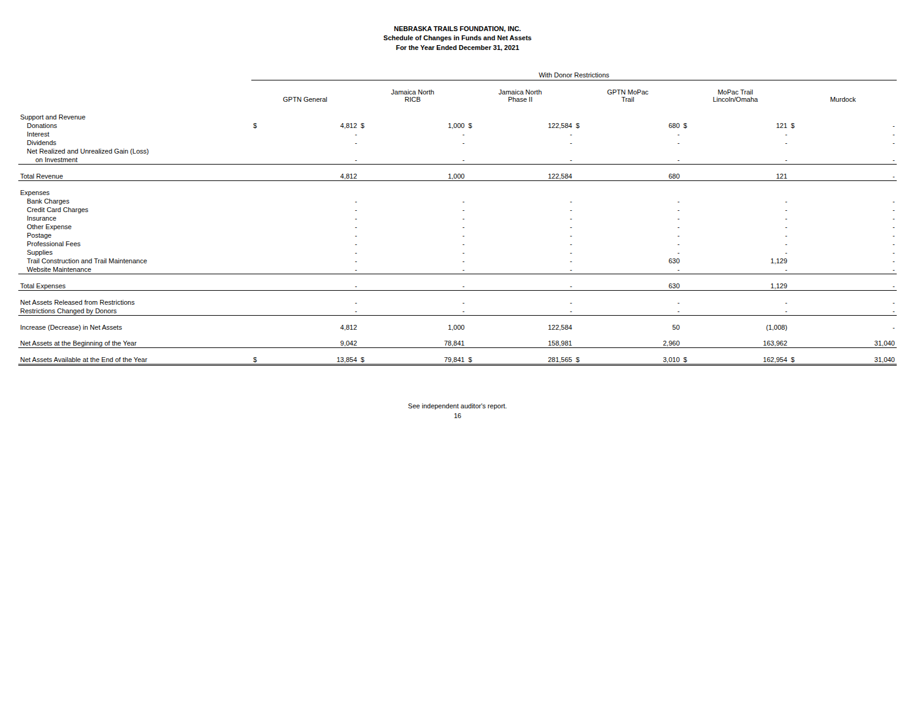NEBRASKA TRAILS FOUNDATION, INC.
Schedule of Changes in Funds and Net Assets
For the Year Ended December 31, 2021
| | With Donor Restrictions |
| | GPTN General | Jamaica North RICB | Jamaica North Phase II | GPTN MoPac Trail | MoPac Trail Lincoln/Omaha | Murdock |
| Support and Revenue | |
| Donations | $ | 4,812 | $ | 1,000 | $ | 122,584 | $ | 680 | $ | 121 | $ | - |
| Interest | | - | | - | | - | | - | | - | | - |
| Dividends | | - | | - | | - | | - | | - | | - |
| Net Realized and Unrealized Gain (Loss) | |
| on Investment | | - | | - | | - | | - | | - | | - |
| Total Revenue | | 4,812 | | 1,000 | | 122,584 | | 680 | | 121 | | - |
| Expenses | |
| Bank Charges | | - | | - | | - | | - | | - | | - |
| Credit Card Charges | | - | | - | | - | | - | | - | | - |
| Insurance | | - | | - | | - | | - | | - | | - |
| Other Expense | | - | | - | | - | | - | | - | | - |
| Postage | | - | | - | | - | | - | | - | | - |
| Professional Fees | | - | | - | | - | | - | | - | | - |
| Supplies | | - | | - | | - | | - | | - | | - |
| Trail Construction and Trail Maintenance | | - | | - | | - | | 630 | | 1,129 | | - |
| Website Maintenance | | - | | - | | - | | - | | - | | - |
| Total Expenses | | - | | - | | - | | 630 | | 1,129 | | - |
| Net Assets Released from Restrictions | | - | | - | | - | | - | | - | | - |
| Restrictions Changed by Donors | | - | | - | | - | | - | | - | | - |
| Increase (Decrease) in Net Assets | | 4,812 | | 1,000 | | 122,584 | | 50 | | (1,008) | | - |
| Net Assets at the Beginning of the Year | | 9,042 | | 78,841 | | 158,981 | | 2,960 | | 163,962 | | 31,040 |
| Net Assets Available at the End of the Year | $ | 13,854 | $ | 79,841 | $ | 281,565 | $ | 3,010 | $ | 162,954 | $ | 31,040 |
See independent auditor's report.
16